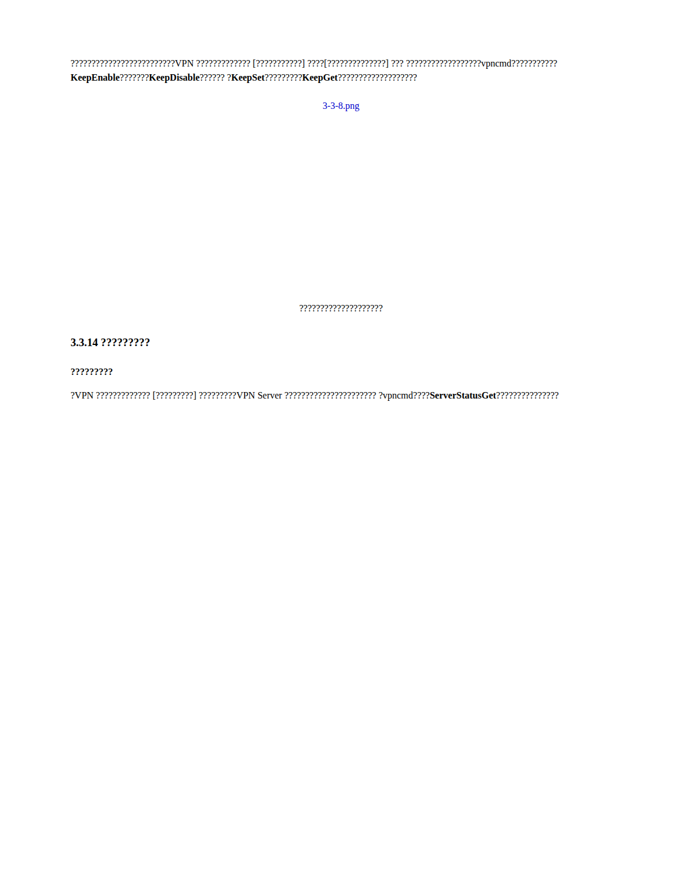?????????????????????????VPN ????????????? [???????????] ????[??????????????] ??? ??????????????????vpncmd???????????KeepEnable???????KeepDisable?????? ?KeepSet?????????KeepGet???????????????????
3-3-8.png
????????????????????
3.3.14 ?????????
?????????
?VPN ????????????? [?????????] ?????????VPN Server ?????????????????????? ?vpncmd????ServerStatusGet???????????????